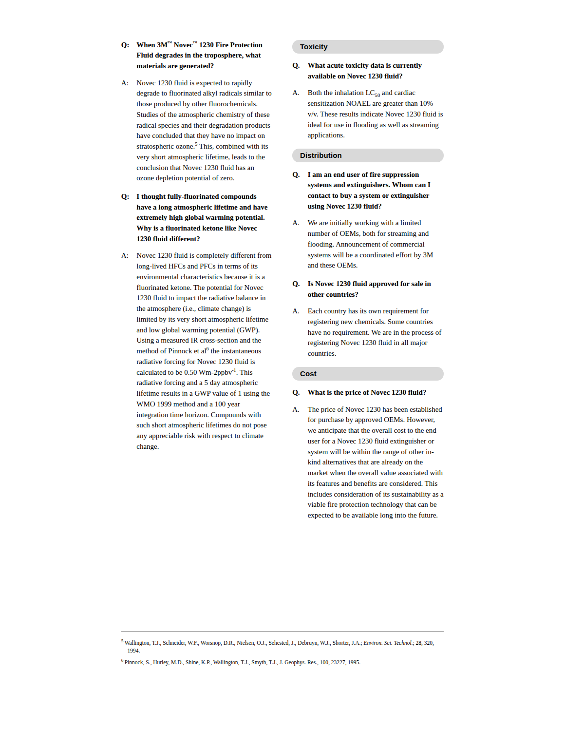Q:
When 3M™ Novec™ 1230 Fire Protection Fluid degrades in the troposphere, what materials are generated?
A:
Novec 1230 fluid is expected to rapidly degrade to fluorinated alkyl radicals similar to those produced by other fluorochemicals. Studies of the atmospheric chemistry of these radical species and their degradation products have concluded that they have no impact on stratospheric ozone.5 This, combined with its very short atmospheric lifetime, leads to the conclusion that Novec 1230 fluid has an ozone depletion potential of zero.
Q:
I thought fully-fluorinated compounds have a long atmospheric lifetime and have extremely high global warming potential. Why is a fluorinated ketone like Novec 1230 fluid different?
A:
Novec 1230 fluid is completely different from long-lived HFCs and PFCs in terms of its environmental characteristics because it is a fluorinated ketone. The potential for Novec 1230 fluid to impact the radiative balance in the atmosphere (i.e., climate change) is limited by its very short atmospheric lifetime and low global warming potential (GWP). Using a measured IR cross-section and the method of Pinnock et al6 the instantaneous radiative forcing for Novec 1230 fluid is calculated to be 0.50 Wm-2ppbv-1. This radiative forcing and a 5 day atmospheric lifetime results in a GWP value of 1 using the WMO 1999 method and a 100 year integration time horizon. Compounds with such short atmospheric lifetimes do not pose any appreciable risk with respect to climate change.
Toxicity
Q.
What acute toxicity data is currently available on Novec 1230 fluid?
A.
Both the inhalation LC50 and cardiac sensitization NOAEL are greater than 10% v/v. These results indicate Novec 1230 fluid is ideal for use in flooding as well as streaming applications.
Distribution
Q.
I am an end user of fire suppression systems and extinguishers. Whom can I contact to buy a system or extinguisher using Novec 1230 fluid?
A.
We are initially working with a limited number of OEMs, both for streaming and flooding. Announcement of commercial systems will be a coordinated effort by 3M and these OEMs.
Q.
Is Novec 1230 fluid approved for sale in other countries?
A.
Each country has its own requirement for registering new chemicals. Some countries have no requirement. We are in the process of registering Novec 1230 fluid in all major countries.
Cost
Q.
What is the price of Novec 1230 fluid?
A.
The price of Novec 1230 has been established for purchase by approved OEMs. However, we anticipate that the overall cost to the end user for a Novec 1230 fluid extinguisher or system will be within the range of other in-kind alternatives that are already on the market when the overall value associated with its features and benefits are considered. This includes consideration of its sustainability as a viable fire protection technology that can be expected to be available long into the future.
5 Wallington, T.J., Schneider, W.F., Worsnop, D.R., Nielsen, O.J., Sehested, J., Debruyn, W.J., Shorter, J.A.; Environ. Sci. Technol.; 28, 320, 1994.
6 Pinnock, S., Hurley, M.D., Shine, K.P., Wallington, T.J., Smyth, T.J., J. Geophys. Res., 100, 23227, 1995.